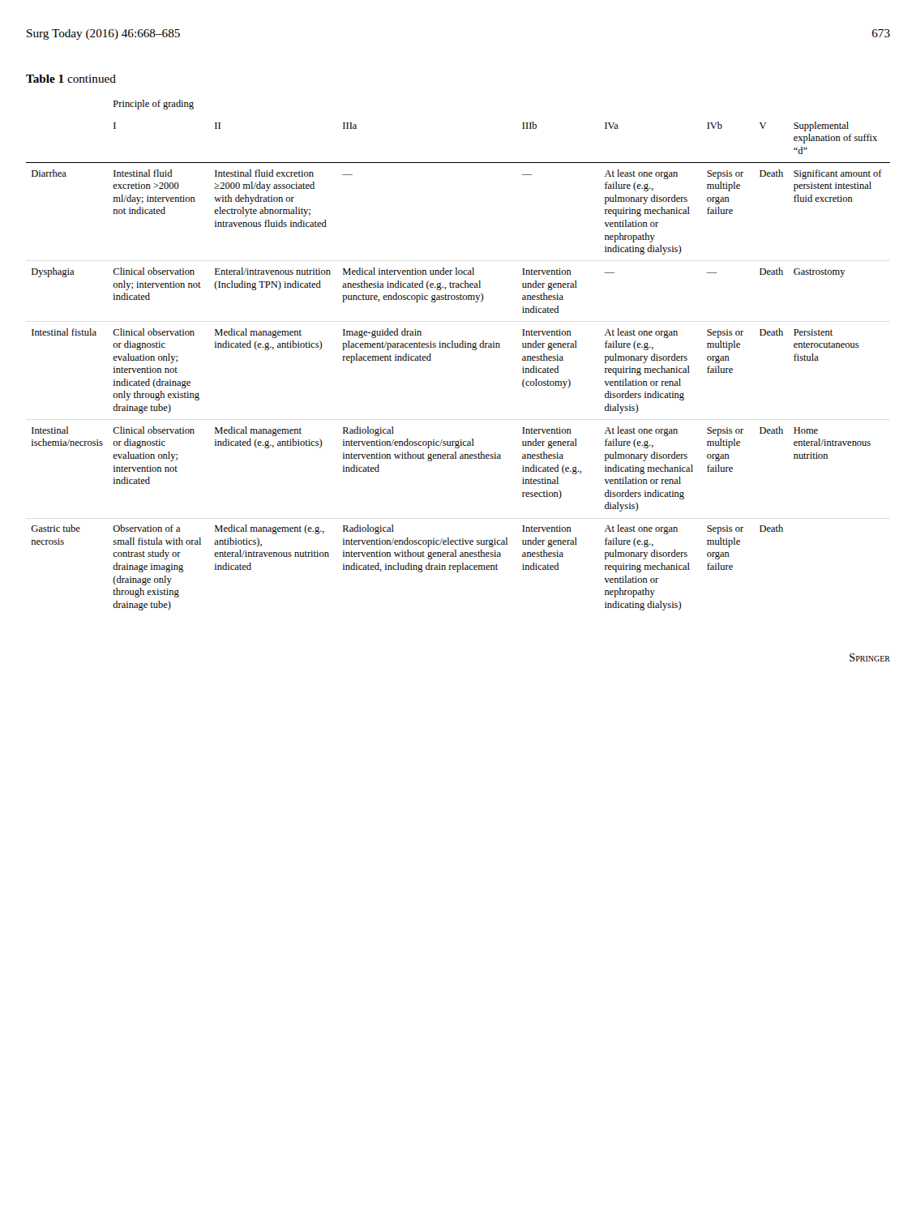Surg Today (2016) 46:668–685 673
Table 1 continued
| | Principle of grading | |
| --- | --- | --- |
| | I | II | IIIa | IIIb | IVa | IVb | V | Supplemental explanation of suffix “d” |
| Diarrhea | Intestinal fluid excretion >2000 ml/day; intervention not indicated | Intestinal fluid excretion ≥2000 ml/day associated with dehydration or electrolyte abnormality; intravenous fluids indicated | — | — | At least one organ failure (e.g., pulmonary disorders requiring mechanical ventilation or nephropathy indicating dialysis) | Sepsis or multiple organ failure | Death | Significant amount of persistent intestinal fluid excretion |
| Dysphagia | Clinical observation only; intervention not indicated | Enteral/intravenous nutrition (Including TPN) indicated | Medical intervention under local anesthesia indicated (e.g., tracheal puncture, endoscopic gastrostomy) | Intervention under general anesthesia indicated | — | — | Death | Gastrostomy |
| Intestinal fistula | Clinical observation or diagnostic evaluation only; intervention not indicated (drainage only through existing drainage tube) | Medical management indicated (e.g., antibiotics) | Image-guided drain placement/paracentesis including drain replacement indicated | Intervention under general anesthesia indicated (colostomy) | At least one organ failure (e.g., pulmonary disorders requiring mechanical ventilation or renal disorders indicating dialysis) | Sepsis or multiple organ failure | Death | Persistent enterocutaneous fistula |
| Intestinal ischemia/necrosis | Clinical observation or diagnostic evaluation only; intervention not indicated | Medical management indicated (e.g., antibiotics) | Radiological intervention/endoscopic/surgical intervention without general anesthesia indicated | Intervention under general anesthesia indicated (e.g., intestinal resection) | At least one organ failure (e.g., pulmonary disorders indicating mechanical ventilation or renal disorders indicating dialysis) | Sepsis or multiple organ failure | Death | Home enteral/intravenous nutrition |
| Gastric tube necrosis | Observation of a small fistula with oral contrast study or drainage imaging (drainage only through existing drainage tube) | Medical management (e.g., antibiotics), enteral/intravenous nutrition indicated | Radiological intervention/endoscopic/elective surgical intervention without general anesthesia indicated, including drain replacement | Intervention under general anesthesia indicated | At least one organ failure (e.g., pulmonary disorders requiring mechanical ventilation or nephropathy indicating dialysis) | Sepsis or multiple organ failure | Death | |
Springer